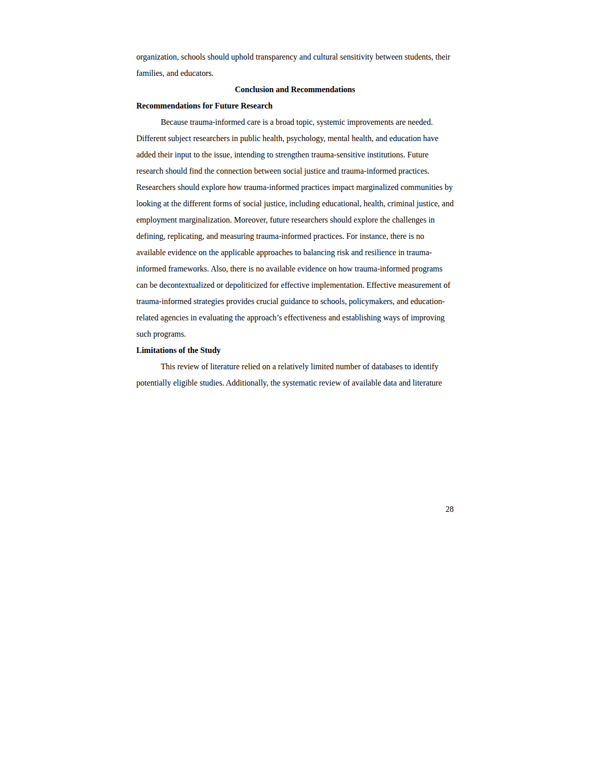organization, schools should uphold transparency and cultural sensitivity between students, their families, and educators.
Conclusion and Recommendations
Recommendations for Future Research
Because trauma-informed care is a broad topic, systemic improvements are needed. Different subject researchers in public health, psychology, mental health, and education have added their input to the issue, intending to strengthen trauma-sensitive institutions. Future research should find the connection between social justice and trauma-informed practices. Researchers should explore how trauma-informed practices impact marginalized communities by looking at the different forms of social justice, including educational, health, criminal justice, and employment marginalization. Moreover, future researchers should explore the challenges in defining, replicating, and measuring trauma-informed practices. For instance, there is no available evidence on the applicable approaches to balancing risk and resilience in trauma-informed frameworks. Also, there is no available evidence on how trauma-informed programs can be decontextualized or depoliticized for effective implementation. Effective measurement of trauma-informed strategies provides crucial guidance to schools, policymakers, and education-related agencies in evaluating the approach’s effectiveness and establishing ways of improving such programs.
Limitations of the Study
This review of literature relied on a relatively limited number of databases to identify potentially eligible studies. Additionally, the systematic review of available data and literature
28